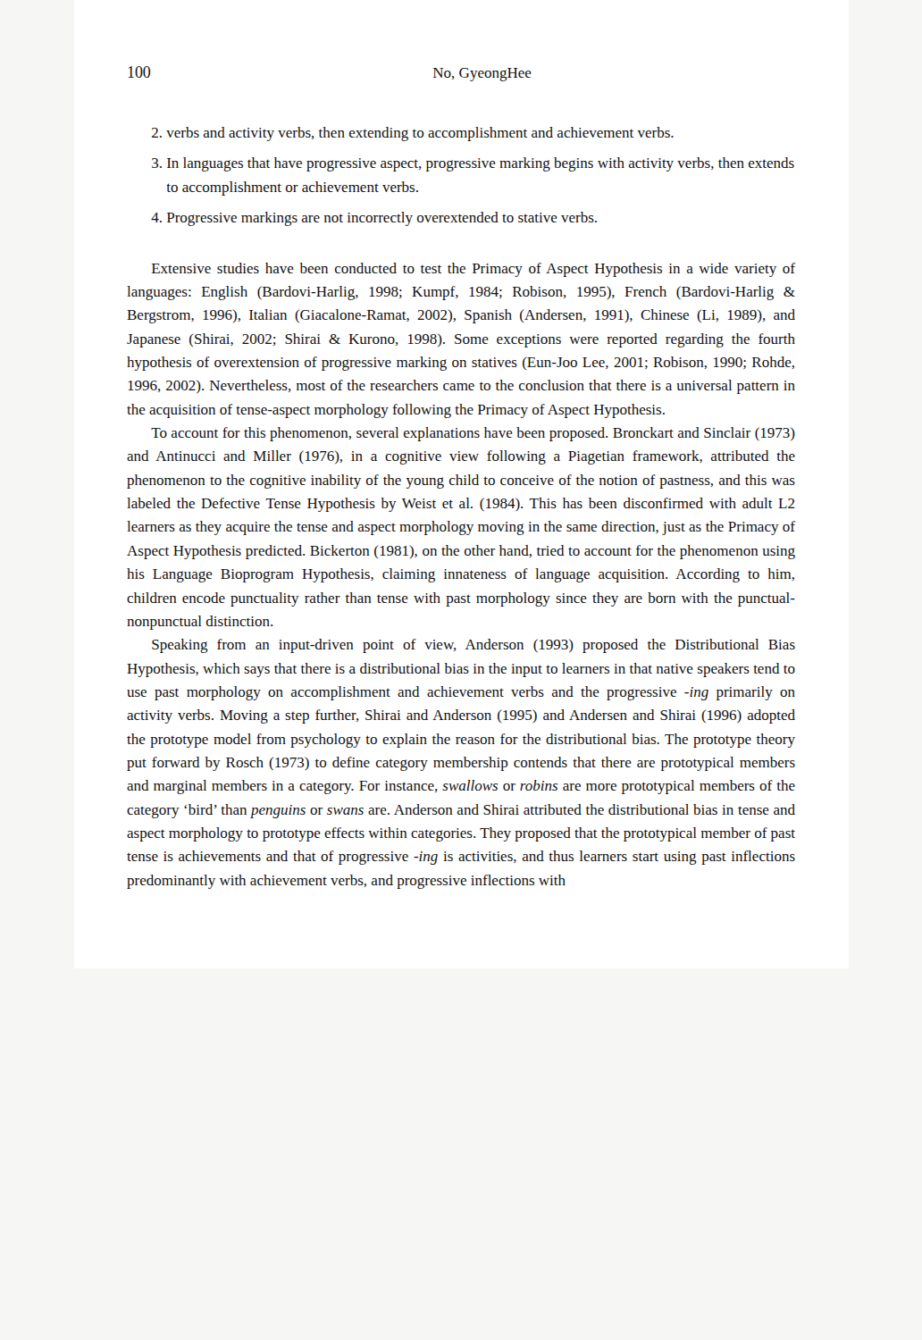100 No, GyeongHee
verbs and activity verbs, then extending to accomplishment and achievement verbs.
In languages that have progressive aspect, progressive marking begins with activity verbs, then extends to accomplishment or achievement verbs.
Progressive markings are not incorrectly overextended to stative verbs.
Extensive studies have been conducted to test the Primacy of Aspect Hypothesis in a wide variety of languages: English (Bardovi-Harlig, 1998; Kumpf, 1984; Robison, 1995), French (Bardovi-Harlig & Bergstrom, 1996), Italian (Giacalone-Ramat, 2002), Spanish (Andersen, 1991), Chinese (Li, 1989), and Japanese (Shirai, 2002; Shirai & Kurono, 1998). Some exceptions were reported regarding the fourth hypothesis of overextension of progressive marking on statives (Eun-Joo Lee, 2001; Robison, 1990; Rohde, 1996, 2002). Nevertheless, most of the researchers came to the conclusion that there is a universal pattern in the acquisition of tense-aspect morphology following the Primacy of Aspect Hypothesis.
To account for this phenomenon, several explanations have been proposed. Bronckart and Sinclair (1973) and Antinucci and Miller (1976), in a cognitive view following a Piagetian framework, attributed the phenomenon to the cognitive inability of the young child to conceive of the notion of pastness, and this was labeled the Defective Tense Hypothesis by Weist et al. (1984). This has been disconfirmed with adult L2 learners as they acquire the tense and aspect morphology moving in the same direction, just as the Primacy of Aspect Hypothesis predicted. Bickerton (1981), on the other hand, tried to account for the phenomenon using his Language Bioprogram Hypothesis, claiming innateness of language acquisition. According to him, children encode punctuality rather than tense with past morphology since they are born with the punctual-nonpunctual distinction.
Speaking from an input-driven point of view, Anderson (1993) proposed the Distributional Bias Hypothesis, which says that there is a distributional bias in the input to learners in that native speakers tend to use past morphology on accomplishment and achievement verbs and the progressive -ing primarily on activity verbs. Moving a step further, Shirai and Anderson (1995) and Andersen and Shirai (1996) adopted the prototype model from psychology to explain the reason for the distributional bias. The prototype theory put forward by Rosch (1973) to define category membership contends that there are prototypical members and marginal members in a category. For instance, swallows or robins are more prototypical members of the category ‘bird’ than penguins or swans are. Anderson and Shirai attributed the distributional bias in tense and aspect morphology to prototype effects within categories. They proposed that the prototypical member of past tense is achievements and that of progressive -ing is activities, and thus learners start using past inflections predominantly with achievement verbs, and progressive inflections with